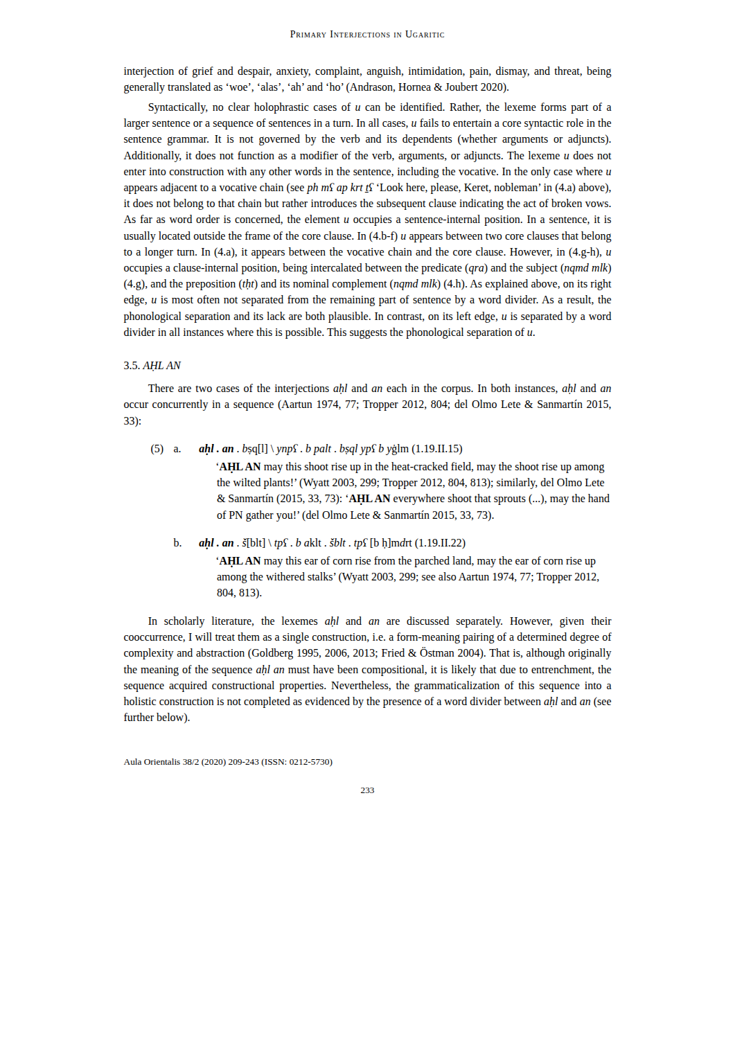Primary Interjections in Ugaritic
interjection of grief and despair, anxiety, complaint, anguish, intimidation, pain, dismay, and threat, being generally translated as ‘woe’, ‘alas’, ‘ah’ and ‘ho’ (Andrason, Hornea & Joubert 2020).
Syntactically, no clear holophrastic cases of u can be identified. Rather, the lexeme forms part of a larger sentence or a sequence of sentences in a turn. In all cases, u fails to entertain a core syntactic role in the sentence grammar. It is not governed by the verb and its dependents (whether arguments or adjuncts). Additionally, it does not function as a modifier of the verb, arguments, or adjuncts. The lexeme u does not enter into construction with any other words in the sentence, including the vocative. In the only case where u appears adjacent to a vocative chain (see ph mʕ ap krt ṯʕ ‘Look here, please, Keret, nobleman’ in (4.a) above), it does not belong to that chain but rather introduces the subsequent clause indicating the act of broken vows. As far as word order is concerned, the element u occupies a sentence-internal position. In a sentence, it is usually located outside the frame of the core clause. In (4.b-f) u appears between two core clauses that belong to a longer turn. In (4.a), it appears between the vocative chain and the core clause. However, in (4.g-h), u occupies a clause-internal position, being intercalated between the predicate (qra) and the subject (nqmd mlk) (4.g), and the preposition (tḥt) and its nominal complement (nqmd mlk) (4.h). As explained above, on its right edge, u is most often not separated from the remaining part of sentence by a word divider. As a result, the phonological separation and its lack are both plausible. In contrast, on its left edge, u is separated by a word divider in all instances where this is possible. This suggests the phonological separation of u.
3.5. AḤL AN
There are two cases of the interjections aḥl and an each in the corpus. In both instances, aḥl and an occur concurrently in a sequence (Aartun 1974, 77; Tropper 2012, 804; del Olmo Lete & Sanmartín 2015, 33):
(5)
a.
aḥl . an . bṣq[l] \ ynpʕ . b palt . bṣql ypʕ b yġlm (1.19.II.15) ‘AḤL AN may this shoot rise up in the heat-cracked field, may the shoot rise up among the wilted plants!’ (Wyatt 2003, 299; Tropper 2012, 804, 813); similarly, del Olmo Lete & Sanmartín (2015, 33, 73): ‘AḤL AN everywhere shoot that sprouts (...), may the hand of PN gather you!’ (del Olmo Lete & Sanmartín 2015, 33, 73).
b.
aḥl . an . š[blt] \ tpʕ . b aklt . šblt . tpʕ [b ḥ]mdrt (1.19.II.22) ‘AḤL AN may this ear of corn rise from the parched land, may the ear of corn rise up among the withered stalks’ (Wyatt 2003, 299; see also Aartun 1974, 77; Tropper 2012, 804, 813).
In scholarly literature, the lexemes aḥl and an are discussed separately. However, given their cooccurrence, I will treat them as a single construction, i.e. a form-meaning pairing of a determined degree of complexity and abstraction (Goldberg 1995, 2006, 2013; Fried & Östman 2004). That is, although originally the meaning of the sequence aḥl an must have been compositional, it is likely that due to entrenchment, the sequence acquired constructional properties. Nevertheless, the grammaticalization of this sequence into a holistic construction is not completed as evidenced by the presence of a word divider between aḥl and an (see further below).
Aula Orientalis 38/2 (2020) 209-243 (ISSN: 0212-5730)
233